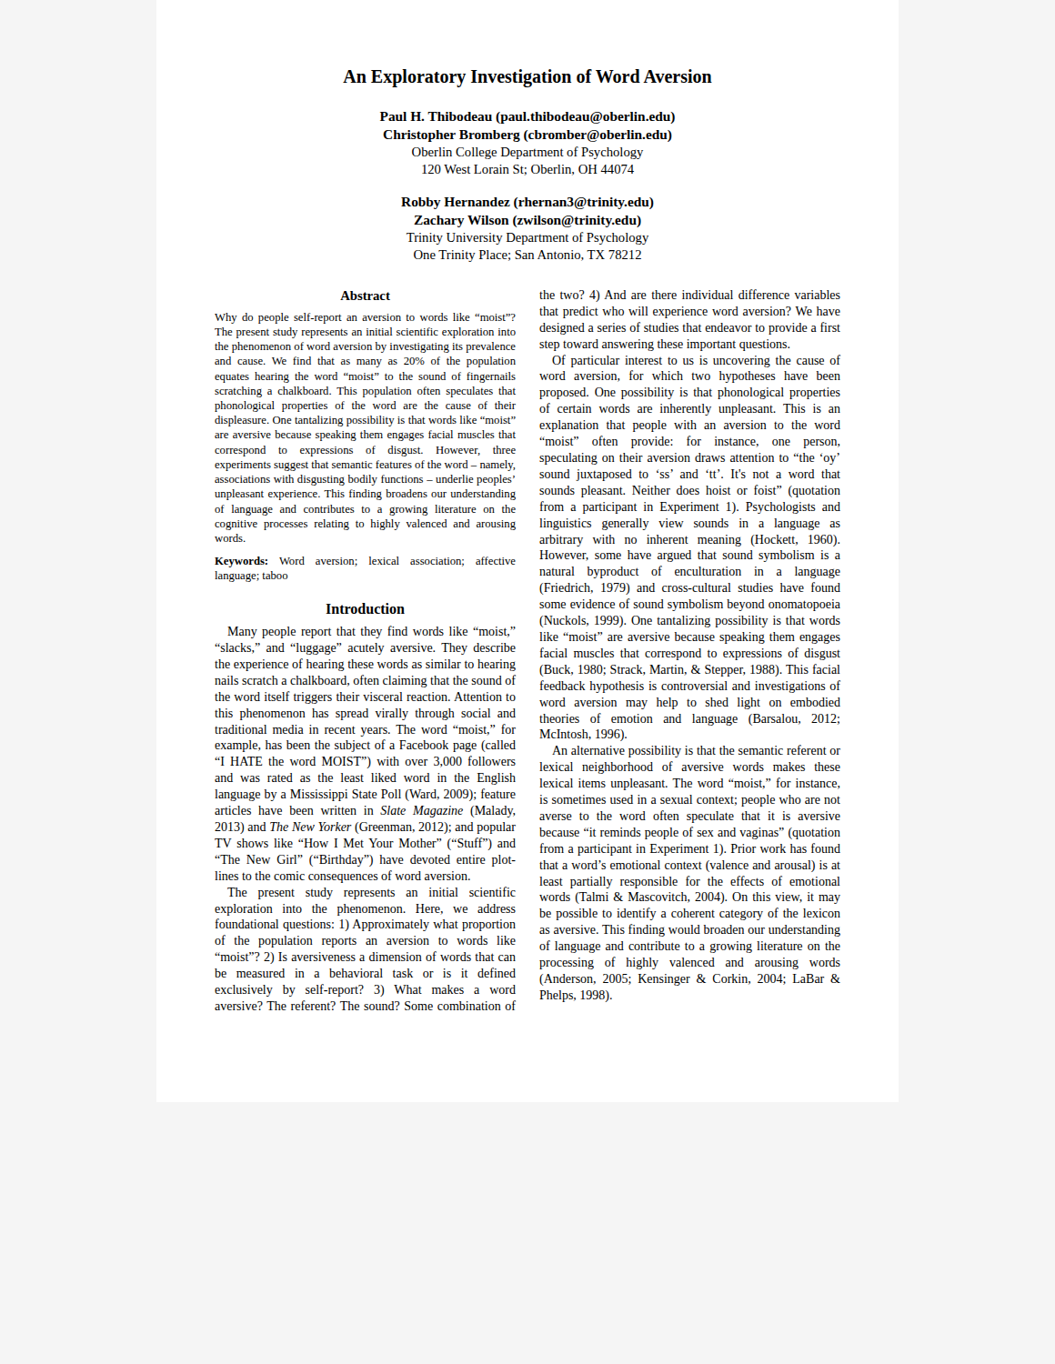An Exploratory Investigation of Word Aversion
Paul H. Thibodeau (paul.thibodeau@oberlin.edu)
Christopher Bromberg (cbromber@oberlin.edu)
Oberlin College Department of Psychology
120 West Lorain St; Oberlin, OH 44074
Robby Hernandez (rhernan3@trinity.edu)
Zachary Wilson (zwilson@trinity.edu)
Trinity University Department of Psychology
One Trinity Place; San Antonio, TX 78212
Abstract
Why do people self-report an aversion to words like “moist”? The present study represents an initial scientific exploration into the phenomenon of word aversion by investigating its prevalence and cause. We find that as many as 20% of the population equates hearing the word “moist” to the sound of fingernails scratching a chalkboard. This population often speculates that phonological properties of the word are the cause of their displeasure. One tantalizing possibility is that words like “moist” are aversive because speaking them engages facial muscles that correspond to expressions of disgust. However, three experiments suggest that semantic features of the word – namely, associations with disgusting bodily functions – underlie peoples’ unpleasant experience. This finding broadens our understanding of language and contributes to a growing literature on the cognitive processes relating to highly valenced and arousing words.
Keywords: Word aversion; lexical association; affective language; taboo
Introduction
Many people report that they find words like “moist,” “slacks,” and “luggage” acutely aversive. They describe the experience of hearing these words as similar to hearing nails scratch a chalkboard, often claiming that the sound of the word itself triggers their visceral reaction. Attention to this phenomenon has spread virally through social and traditional media in recent years. The word “moist,” for example, has been the subject of a Facebook page (called “I HATE the word MOIST”) with over 3,000 followers and was rated as the least liked word in the English language by a Mississippi State Poll (Ward, 2009); feature articles have been written in Slate Magazine (Malady, 2013) and The New Yorker (Greenman, 2012); and popular TV shows like “How I Met Your Mother” (“Stuff”) and “The New Girl” (“Birthday”) have devoted entire plot-lines to the comic consequences of word aversion.
The present study represents an initial scientific exploration into the phenomenon. Here, we address foundational questions: 1) Approximately what proportion of the population reports an aversion to words like “moist”? 2) Is aversiveness a dimension of words that can be measured in a behavioral task or is it defined exclusively by self-report? 3) What makes a word aversive? The referent? The sound? Some combination of the two? 4) And are there individual difference variables that predict who will experience word aversion? We have designed a series of studies that endeavor to provide a first step toward answering these important questions.
Of particular interest to us is uncovering the cause of word aversion, for which two hypotheses have been proposed. One possibility is that phonological properties of certain words are inherently unpleasant. This is an explanation that people with an aversion to the word “moist” often provide: for instance, one person, speculating on their aversion draws attention to “the ‘oy’ sound juxtaposed to ‘ss’ and ‘tt’. It's not a word that sounds pleasant. Neither does hoist or foist” (quotation from a participant in Experiment 1). Psychologists and linguistics generally view sounds in a language as arbitrary with no inherent meaning (Hockett, 1960). However, some have argued that sound symbolism is a natural byproduct of enculturation in a language (Friedrich, 1979) and cross-cultural studies have found some evidence of sound symbolism beyond onomatopoeia (Nuckols, 1999). One tantalizing possibility is that words like “moist” are aversive because speaking them engages facial muscles that correspond to expressions of disgust (Buck, 1980; Strack, Martin, & Stepper, 1988). This facial feedback hypothesis is controversial and investigations of word aversion may help to shed light on embodied theories of emotion and language (Barsalou, 2012; McIntosh, 1996).
An alternative possibility is that the semantic referent or lexical neighborhood of aversive words makes these lexical items unpleasant. The word “moist,” for instance, is sometimes used in a sexual context; people who are not averse to the word often speculate that it is aversive because “it reminds people of sex and vaginas” (quotation from a participant in Experiment 1). Prior work has found that a word’s emotional context (valence and arousal) is at least partially responsible for the effects of emotional words (Talmi & Mascovitch, 2004). On this view, it may be possible to identify a coherent category of the lexicon as aversive. This finding would broaden our understanding of language and contribute to a growing literature on the processing of highly valenced and arousing words (Anderson, 2005; Kensinger & Corkin, 2004; LaBar & Phelps, 1998).